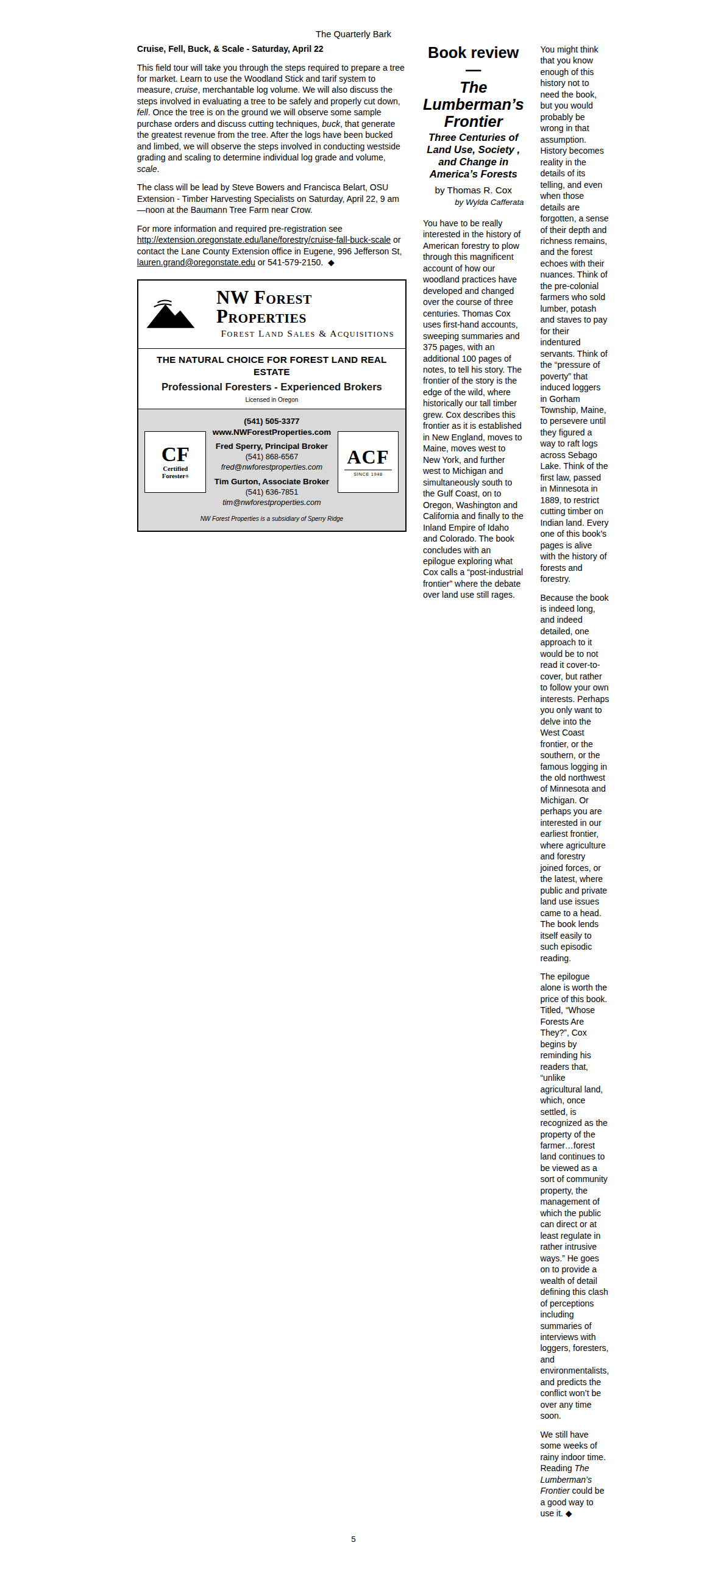The Quarterly Bark
Cruise, Fell, Buck, & Scale - Saturday, April 22
This field tour will take you through the steps required to prepare a tree for market. Learn to use the Woodland Stick and tarif system to measure, cruise, merchantable log volume. We will also discuss the steps involved in evaluating a tree to be safely and properly cut down, fell. Once the tree is on the ground we will observe some sample purchase orders and discuss cutting techniques, buck, that generate the greatest revenue from the tree. After the logs have been bucked and limbed, we will observe the steps involved in conducting westside grading and scaling to determine individual log grade and volume, scale.
The class will be lead by Steve Bowers and Francisca Belart, OSU Extension - Timber Harvesting Specialists on Saturday, April 22, 9 am—noon at the Baumann Tree Farm near Crow.
For more information and required pre-registration see http://extension.oregonstate.edu/lane/forestry/cruise-fall-buck-scale or contact the Lane County Extension office in Eugene, 996 Jefferson St, lauren.grand@oregonstate.edu or 541-579-2150. ◆
NW FOREST PROPERTIES
FOREST LAND SALES & ACQUISITIONS
THE NATURAL CHOICE FOR FOREST LAND REAL ESTATE
Professional Foresters - Experienced Brokers
Licensed in Oregon
CF
Certified
Forester®
(541) 505-3377
www.NWForestProperties.com
Fred Sperry, Principal Broker
(541) 868-6567
fred@nwforestproperties.com
Tim Gurton, Associate Broker
(541) 636-7851
tim@nwforestproperties.com
ACF
SINCE 1948
NW Forest Properties is a subsidiary of Sperry Ridge
Book review — The Lumberman’s Frontier
Three Centuries of Land Use, Society , and Change in America’s Forests
by Thomas R. Cox
by Wylda Cafferata
You have to be really interested in the history of American forestry to plow through this magnificent account of how our woodland practices have developed and changed over the course of three centuries. Thomas Cox uses first-hand accounts, sweeping summaries and 375 pages, with an additional 100 pages of notes, to tell his story. The frontier of the story is the edge of the wild, where historically our tall timber grew. Cox describes this frontier as it is established in New England, moves to Maine, moves west to New York, and further west to Michigan and simultaneously south to the Gulf Coast, on to Oregon, Washington and California and finally to the Inland Empire of Idaho and Colorado. The book concludes with an epilogue exploring what Cox calls a “post-industrial frontier” where the debate over land use still rages.
You might think that you know enough of this history not to need the book, but you would probably be wrong in that assumption. History becomes reality in the details of its telling, and even when those details are forgotten, a sense of their depth and richness remains, and the forest echoes with their nuances. Think of the pre-colonial farmers who sold lumber, potash and staves to pay for their indentured servants. Think of the “pressure of poverty” that induced loggers in Gorham Township, Maine, to persevere until they figured a way to raft logs across Sebago Lake. Think of the first law, passed in Minnesota in 1889, to restrict cutting timber on Indian land. Every one of this book’s pages is alive with the history of forests and forestry.
Because the book is indeed long, and indeed detailed, one approach to it would be to not read it cover-to-cover, but rather to follow your own interests. Perhaps you only want to delve into the West Coast frontier, or the southern, or the famous logging in the old northwest of Minnesota and Michigan. Or perhaps you are interested in our earliest frontier, where agriculture and forestry joined forces, or the latest, where public and private land use issues came to a head. The book lends itself easily to such episodic reading.
The epilogue alone is worth the price of this book. Titled, “Whose Forests Are They?”, Cox begins by reminding his readers that, “unlike agricultural land, which, once settled, is recognized as the property of the farmer…forest land continues to be viewed as a sort of community property, the management of which the public can direct or at least regulate in rather intrusive ways.” He goes on to provide a wealth of detail defining this clash of perceptions including summaries of interviews with loggers, foresters, and environmentalists, and predicts the conflict won’t be over any time soon.
We still have some weeks of rainy indoor time. Reading The Lumberman’s Frontier could be a good way to use it. ◆
5